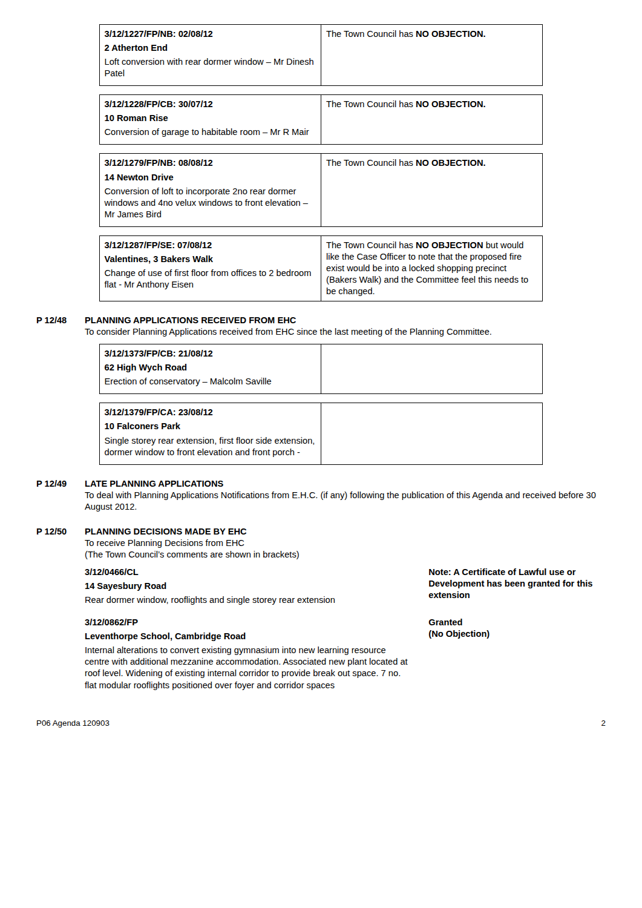| 3/12/1227/FP/NB: 02/08/12 2 Atherton End Loft conversion with rear dormer window – Mr Dinesh Patel | The Town Council has NO OBJECTION. |
| 3/12/1228/FP/CB: 30/07/12 10 Roman Rise Conversion of garage to habitable room – Mr R Mair | The Town Council has NO OBJECTION. |
| 3/12/1279/FP/NB: 08/08/12 14 Newton Drive Conversion of loft to incorporate 2no rear dormer windows and 4no velux windows to front elevation – Mr James Bird | The Town Council has NO OBJECTION. |
| 3/12/1287/FP/SE: 07/08/12 Valentines, 3 Bakers Walk Change of use of first floor from offices to 2 bedroom flat - Mr Anthony Eisen | The Town Council has NO OBJECTION but would like the Case Officer to note that the proposed fire exist would be into a locked shopping precinct (Bakers Walk) and the Committee feel this needs to be changed. |
P 12/48 PLANNING APPLICATIONS RECEIVED FROM EHC
To consider Planning Applications received from EHC since the last meeting of the Planning Committee.
| 3/12/1373/FP/CB: 21/08/12 62 High Wych Road Erection of conservatory – Malcolm Saville | |
| 3/12/1379/FP/CA: 23/08/12 10 Falconers Park Single storey rear extension, first floor side extension, dormer window to front elevation and front porch - | |
P 12/49 LATE PLANNING APPLICATIONS
To deal with Planning Applications Notifications from E.H.C. (if any) following the publication of this Agenda and received before 30 August 2012.
P 12/50 PLANNING DECISIONS MADE BY EHC
To receive Planning Decisions from EHC
(The Town Council’s comments are shown in brackets)
3/12/0466/CL
14 Sayesbury Road
Rear dormer window, rooflights and single storey rear extension
Note: A Certificate of Lawful use or Development has been granted for this extension
3/12/0862/FP
Leventhorpe School, Cambridge Road
Internal alterations to convert existing gymnasium into new learning resource centre with additional mezzanine accommodation. Associated new plant located at roof level. Widening of existing internal corridor to provide break out space. 7 no. flat modular rooflights positioned over foyer and corridor spaces
Granted
(No Objection)
P06 Agenda 120903 2